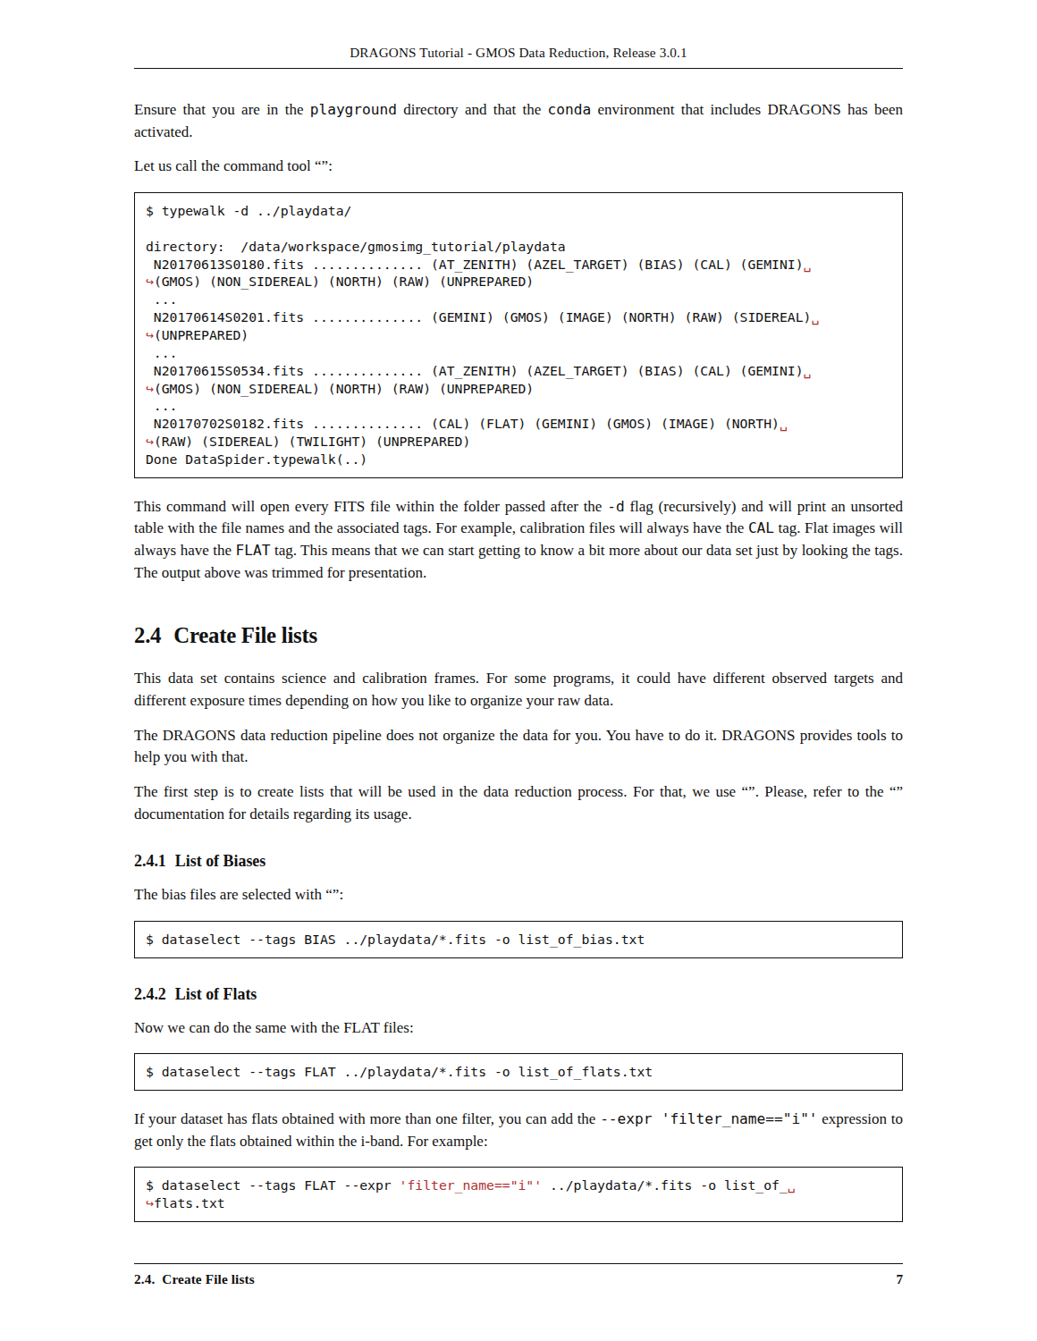DRAGONS Tutorial - GMOS Data Reduction, Release 3.0.1
Ensure that you are in the playground directory and that the conda environment that includes DRAGONS has been activated.
Let us call the command tool “”:
$ typewalk -d ../playdata/

directory:  /data/workspace/gmosimg_tutorial/playdata
 N20170613S0180.fits .............. (AT_ZENITH) (AZEL_TARGET) (BIAS) (CAL) (GEMINI)␣
↪(GMOS) (NON_SIDEREAL) (NORTH) (RAW) (UNPREPARED)
 ...
 N20170614S0201.fits .............. (GEMINI) (GMOS) (IMAGE) (NORTH) (RAW) (SIDEREAL)␣
↪(UNPREPARED)
 ...
 N20170615S0534.fits .............. (AT_ZENITH) (AZEL_TARGET) (BIAS) (CAL) (GEMINI)␣
↪(GMOS) (NON_SIDEREAL) (NORTH) (RAW) (UNPREPARED)
 ...
 N20170702S0182.fits .............. (CAL) (FLAT) (GEMINI) (GMOS) (IMAGE) (NORTH)␣
↪(RAW) (SIDEREAL) (TWILIGHT) (UNPREPARED)
Done DataSpider.typewalk(..)
This command will open every FITS file within the folder passed after the -d flag (recursively) and will print an unsorted table with the file names and the associated tags. For example, calibration files will always have the CAL tag. Flat images will always have the FLAT tag. This means that we can start getting to know a bit more about our data set just by looking the tags. The output above was trimmed for presentation.
2.4 Create File lists
This data set contains science and calibration frames. For some programs, it could have different observed targets and different exposure times depending on how you like to organize your raw data.
The DRAGONS data reduction pipeline does not organize the data for you. You have to do it. DRAGONS provides tools to help you with that.
The first step is to create lists that will be used in the data reduction process. For that, we use “”. Please, refer to the “” documentation for details regarding its usage.
2.4.1 List of Biases
The bias files are selected with “”:
$ dataselect --tags BIAS ../playdata/*.fits -o list_of_bias.txt
2.4.2 List of Flats
Now we can do the same with the FLAT files:
$ dataselect --tags FLAT ../playdata/*.fits -o list_of_flats.txt
If your dataset has flats obtained with more than one filter, you can add the --expr 'filter_name=="i"' expression to get only the flats obtained within the i-band. For example:
$ dataselect --tags FLAT --expr 'filter_name=="i"' ../playdata/*.fits -o list_of_␣
↪flats.txt
2.4. Create File lists 7